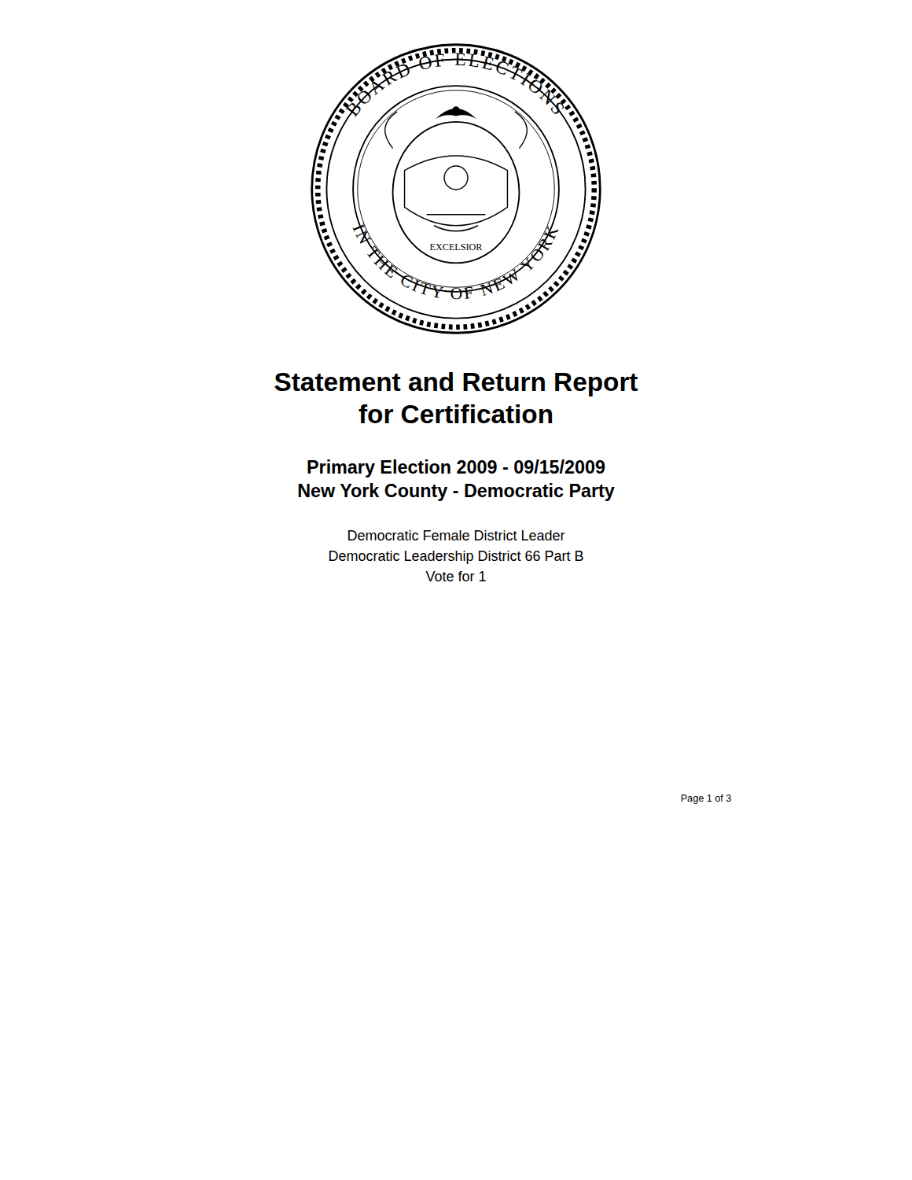Statement and Return Report
for Certification
Primary Election 2009 - 09/15/2009
New York County - Democratic Party
Democratic Female District Leader
Democratic Leadership District 66 Part B
Vote for 1
Page 1 of 3